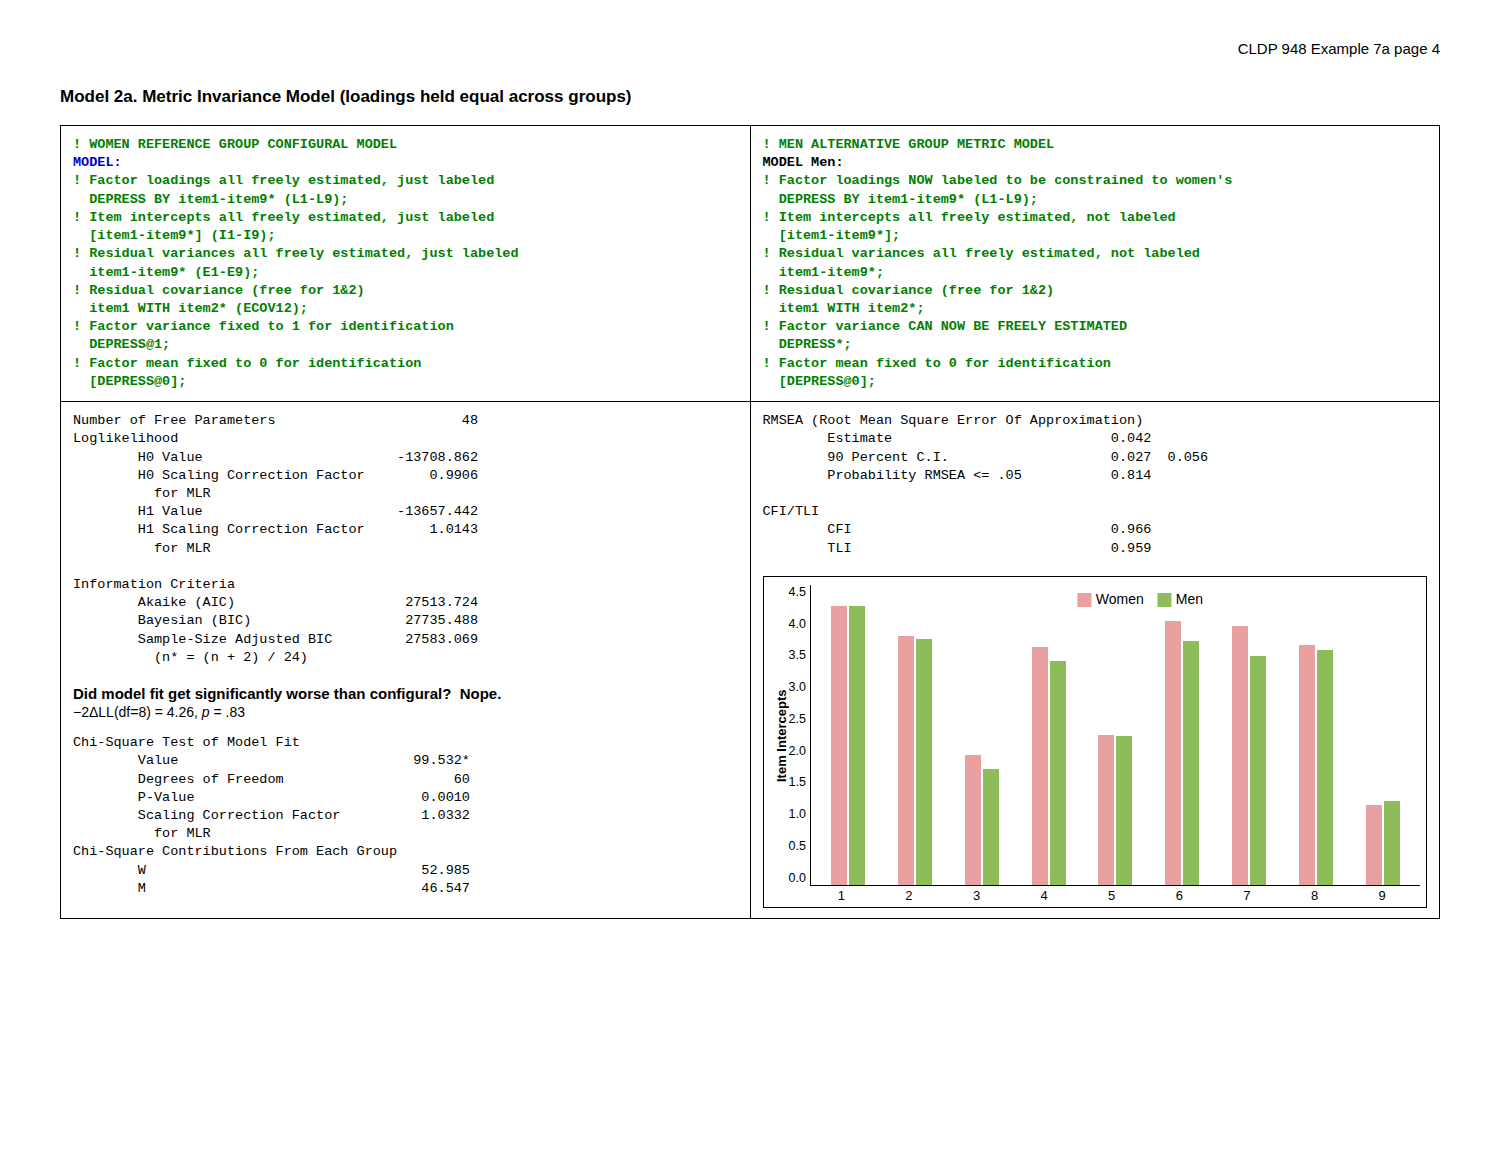CLDP 948 Example 7a page 4
Model 2a. Metric Invariance Model (loadings held equal across groups)
| ! WOMEN REFERENCE GROUP CONFIGURAL MODEL MODEL: ! Factor loadings all freely estimated, just labeled DEPRESS BY item1-item9* (L1-L9); ! Item intercepts all freely estimated, just labeled [item1-item9*] (I1-I9); ! Residual variances all freely estimated, just labeled item1-item9* (E1-E9); ! Residual covariance (free for 1&2) item1 WITH item2* (ECOV12); ! Factor variance fixed to 1 for identification DEPRESS@1; ! Factor mean fixed to 0 for identification [DEPRESS@0]; | ! MEN ALTERNATIVE GROUP METRIC MODEL MODEL Men: ! Factor loadings NOW labeled to be constrained to women's DEPRESS BY item1-item9* (L1-L9); ! Item intercepts all freely estimated, not labeled [item1-item9*]; ! Residual variances all freely estimated, not labeled item1-item9*; ! Residual covariance (free for 1&2) item1 WITH item2*; ! Factor variance CAN NOW BE FREELY ESTIMATED DEPRESS*; ! Factor mean fixed to 0 for identification [DEPRESS@0]; |
| Number of Free Parameters 48 Loglikelihood H0 Value -13708.862 H0 Scaling Correction Factor 0.9906 for MLR H1 Value -13657.442 H1 Scaling Correction Factor 1.0143 for MLR Information Criteria Akaike (AIC) 27513.724 Bayesian (BIC) 27735.488 Sample-Size Adjusted BIC 27583.069 (n* = (n + 2) / 24) Did model fit get significantly worse than configural? Nope. −2ΔLL(df=8) = 4.26, p = .83 Chi-Square Test of Model Fit Value 99.532* Degrees of Freedom 60 P-Value 0.0010 Scaling Correction Factor 1.0332 for MLR Chi-Square Contributions From Each Group W 52.985 M 46.547 | RMSEA (Root Mean Square Error Of Approximation) Estimate 0.042 90 Percent C.I. 0.027 0.056 Probability RMSEA <= .05 0.814 CFI/TLI CFI 0.966 TLI 0.959 Item Intercepts 4.5 4.0 3.5 3.0 2.5 2.0 1.5 1.0 0.5 0.0 Women Men 1 2 3 4 5 6 7 8 9 |